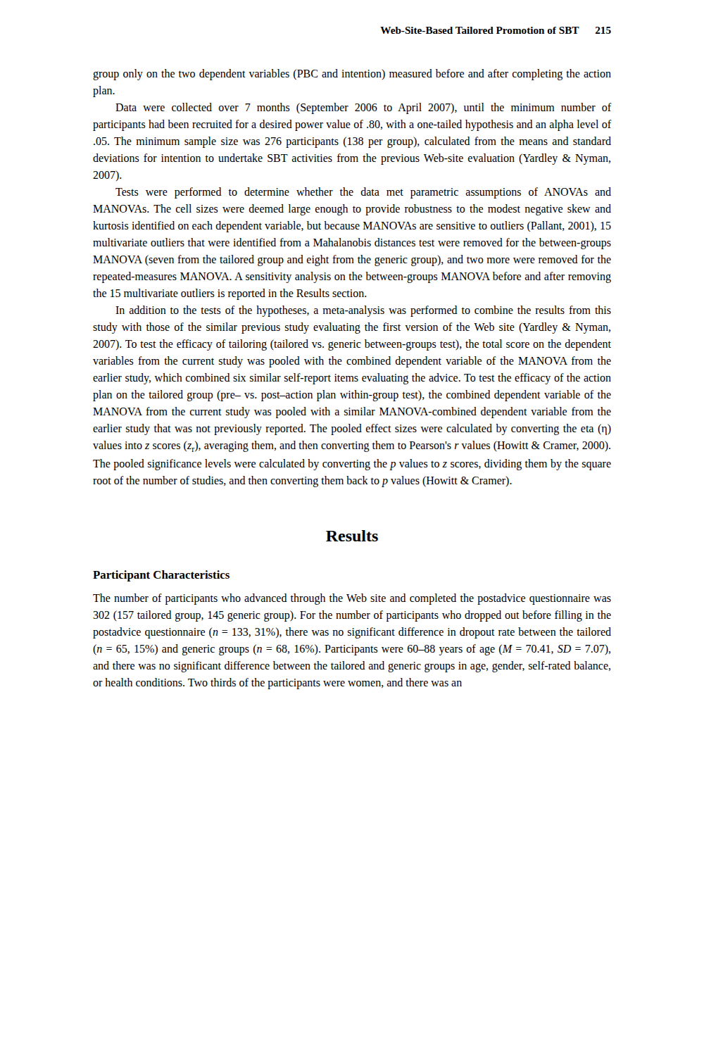Web-Site-Based Tailored Promotion of SBT 215
group only on the two dependent variables (PBC and intention) measured before and after completing the action plan.
Data were collected over 7 months (September 2006 to April 2007), until the minimum number of participants had been recruited for a desired power value of .80, with a one-tailed hypothesis and an alpha level of .05. The minimum sample size was 276 participants (138 per group), calculated from the means and standard deviations for intention to undertake SBT activities from the previous Web-site evaluation (Yardley & Nyman, 2007).
Tests were performed to determine whether the data met parametric assumptions of ANOVAs and MANOVAs. The cell sizes were deemed large enough to provide robustness to the modest negative skew and kurtosis identified on each dependent variable, but because MANOVAs are sensitive to outliers (Pallant, 2001), 15 multivariate outliers that were identified from a Mahalanobis distances test were removed for the between-groups MANOVA (seven from the tailored group and eight from the generic group), and two more were removed for the repeated-measures MANOVA. A sensitivity analysis on the between-groups MANOVA before and after removing the 15 multivariate outliers is reported in the Results section.
In addition to the tests of the hypotheses, a meta-analysis was performed to combine the results from this study with those of the similar previous study evaluating the first version of the Web site (Yardley & Nyman, 2007). To test the efficacy of tailoring (tailored vs. generic between-groups test), the total score on the dependent variables from the current study was pooled with the combined dependent variable of the MANOVA from the earlier study, which combined six similar self-report items evaluating the advice. To test the efficacy of the action plan on the tailored group (pre– vs. post–action plan within-group test), the combined dependent variable of the MANOVA from the current study was pooled with a similar MANOVA-combined dependent variable from the earlier study that was not previously reported. The pooled effect sizes were calculated by converting the eta (η) values into z scores (zr), averaging them, and then converting them to Pearson's r values (Howitt & Cramer, 2000). The pooled significance levels were calculated by converting the p values to z scores, dividing them by the square root of the number of studies, and then converting them back to p values (Howitt & Cramer).
Results
Participant Characteristics
The number of participants who advanced through the Web site and completed the postadvice questionnaire was 302 (157 tailored group, 145 generic group). For the number of participants who dropped out before filling in the postadvice questionnaire (n = 133, 31%), there was no significant difference in dropout rate between the tailored (n = 65, 15%) and generic groups (n = 68, 16%). Participants were 60–88 years of age (M = 70.41, SD = 7.07), and there was no significant difference between the tailored and generic groups in age, gender, self-rated balance, or health conditions. Two thirds of the participants were women, and there was an